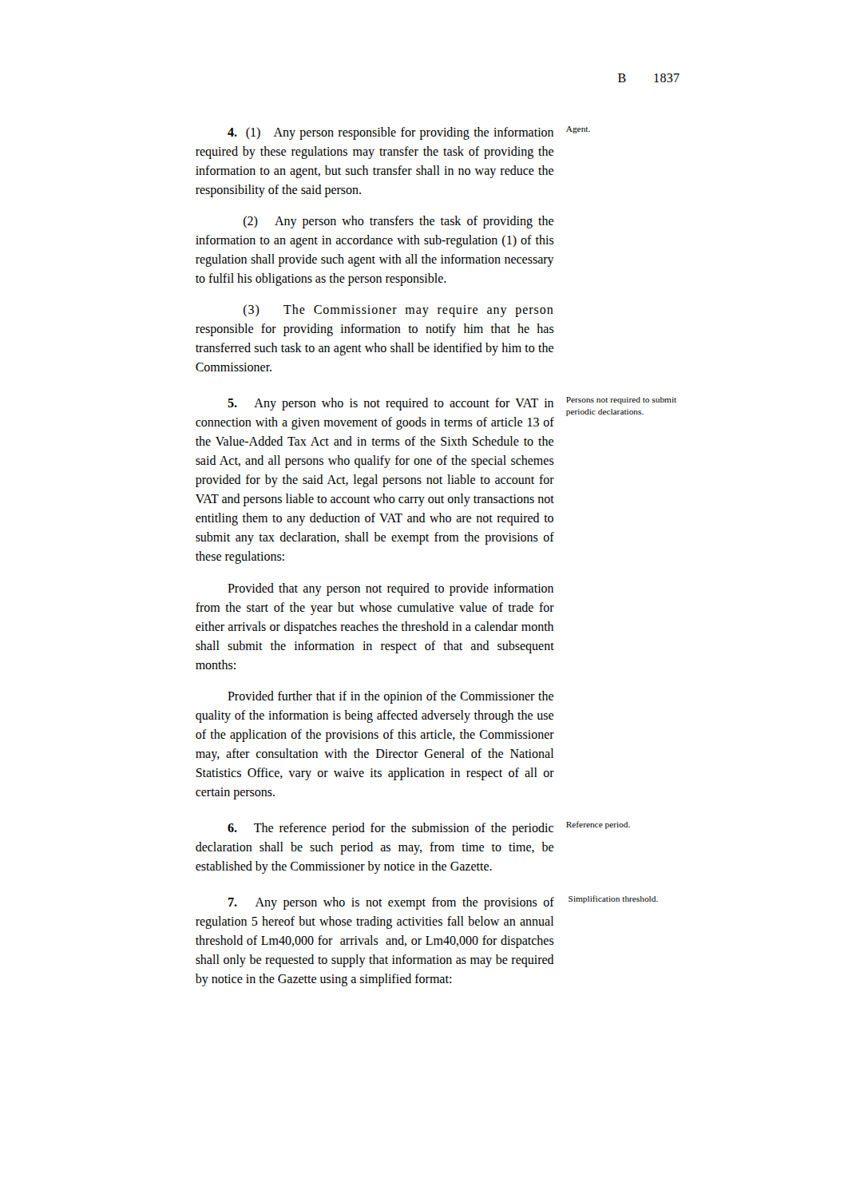B1837
4. (1) Any person responsible for providing the information required by these regulations may transfer the task of providing the information to an agent, but such transfer shall in no way reduce the responsibility of the said person.
(2) Any person who transfers the task of providing the information to an agent in accordance with sub-regulation (1) of this regulation shall provide such agent with all the information necessary to fulfil his obligations as the person responsible.
(3) The Commissioner may require any person responsible for providing information to notify him that he has transferred such task to an agent who shall be identified by him to the Commissioner.
Agent.
5. Any person who is not required to account for VAT in connection with a given movement of goods in terms of article 13 of the Value-Added Tax Act and in terms of the Sixth Schedule to the said Act, and all persons who qualify for one of the special schemes provided for by the said Act, legal persons not liable to account for VAT and persons liable to account who carry out only transactions not entitling them to any deduction of VAT and who are not required to submit any tax declaration, shall be exempt from the provisions of these regulations:
Provided that any person not required to provide information from the start of the year but whose cumulative value of trade for either arrivals or dispatches reaches the threshold in a calendar month shall submit the information in respect of that and subsequent months:
Provided further that if in the opinion of the Commissioner the quality of the information is being affected adversely through the use of the application of the provisions of this article, the Commissioner may, after consultation with the Director General of the National Statistics Office, vary or waive its application in respect of all or certain persons.
Persons not required to submit periodic declarations.
6. The reference period for the submission of the periodic declaration shall be such period as may, from time to time, be established by the Commissioner by notice in the Gazette.
Reference period.
7. Any person who is not exempt from the provisions of regulation 5 hereof but whose trading activities fall below an annual threshold of Lm40,000 for arrivals and, or Lm40,000 for dispatches shall only be requested to supply that information as may be required by notice in the Gazette using a simplified format:
Simplification threshold.